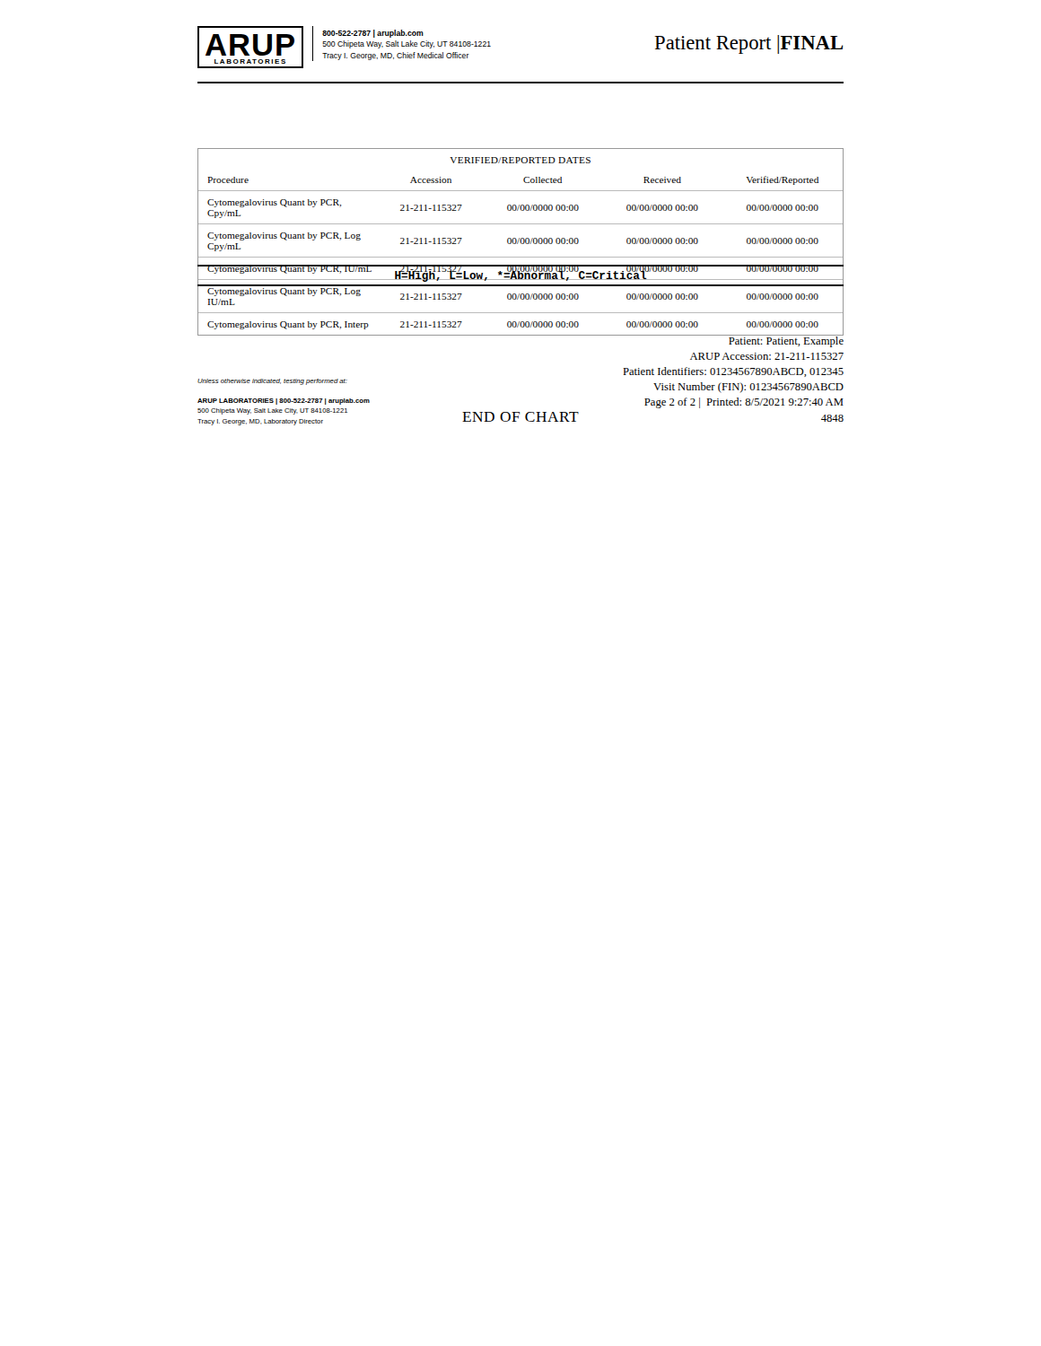ARUP LABORATORIES
800-522-2787 | aruplab.com
500 Chipeta Way, Salt Lake City, UT 84108-1221
Tracy I. George, MD, Chief Medical Officer
Patient Report |FINAL
VERIFIED/REPORTED DATES
| Procedure | Accession | Collected | Received | Verified/Reported |
| --- | --- | --- | --- | --- |
| Cytomegalovirus Quant by PCR, Cpy/mL | 21-211-115327 | 00/00/0000 00:00 | 00/00/0000 00:00 | 00/00/0000 00:00 |
| Cytomegalovirus Quant by PCR, Log Cpy/mL | 21-211-115327 | 00/00/0000 00:00 | 00/00/0000 00:00 | 00/00/0000 00:00 |
| Cytomegalovirus Quant by PCR, IU/mL | 21-211-115327 | 00/00/0000 00:00 | 00/00/0000 00:00 | 00/00/0000 00:00 |
| Cytomegalovirus Quant by PCR, Log IU/mL | 21-211-115327 | 00/00/0000 00:00 | 00/00/0000 00:00 | 00/00/0000 00:00 |
| Cytomegalovirus Quant by PCR, Interp | 21-211-115327 | 00/00/0000 00:00 | 00/00/0000 00:00 | 00/00/0000 00:00 |
END OF CHART
H=High, L=Low, *=Abnormal, C=Critical
Unless otherwise indicated, testing performed at: ARUP LABORATORIES | 800-522-2787 | aruplab.com
500 Chipeta Way, Salt Lake City, UT 84108-1221
Tracy I. George, MD, Laboratory Director
Patient: Patient, Example
ARUP Accession: 21-211-115327
Patient Identifiers: 01234567890ABCD, 012345
Visit Number (FIN): 01234567890ABCD
Page 2 of 2 | Printed: 8/5/2021 9:27:40 AM 4848